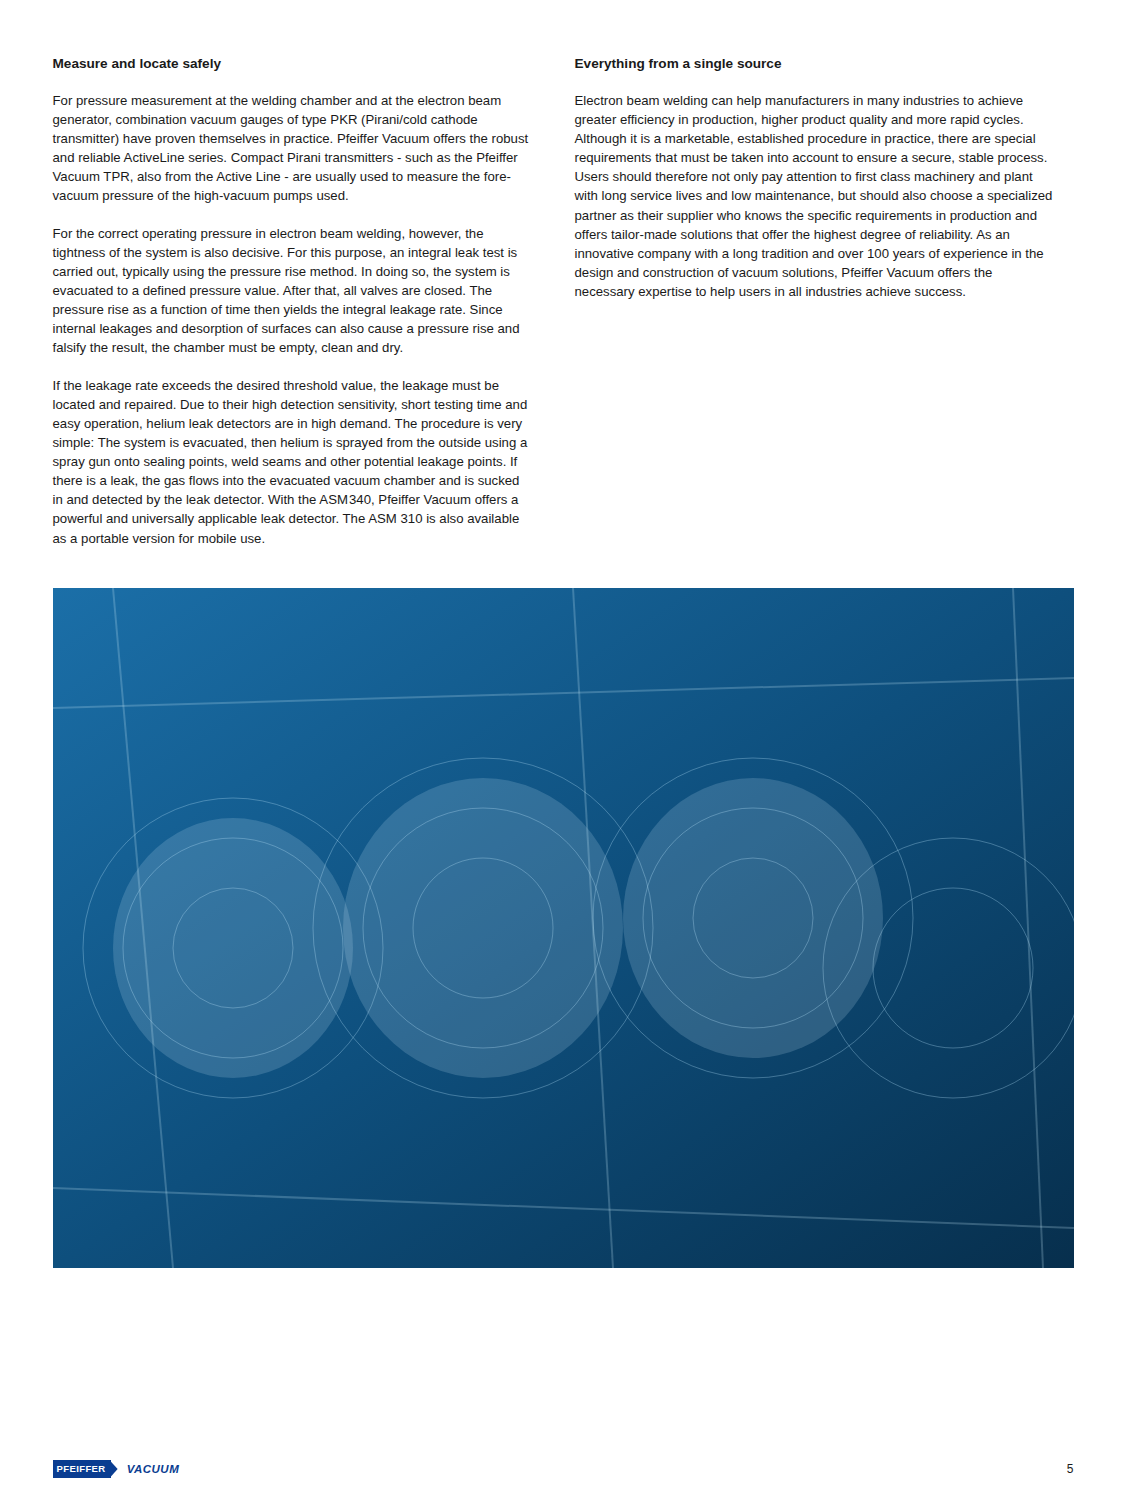Measure and locate safely
For pressure measurement at the welding chamber and at the electron beam generator, combination vacuum gauges of type PKR (Pirani/cold cathode transmitter) have proven themselves in practice. Pfeiffer Vacuum offers the robust and reliable ActiveLine series. Compact Pirani transmitters - such as the Pfeiffer Vacuum TPR, also from the Active Line - are usually used to measure the fore-vacuum pressure of the high-vacuum pumps used.
For the correct operating pressure in electron beam welding, however, the tightness of the system is also decisive. For this purpose, an integral leak test is carried out, typically using the pressure rise method. In doing so, the system is evacuated to a defined pressure value. After that, all valves are closed. The pressure rise as a function of time then yields the integral leakage rate. Since internal leakages and desorption of surfaces can also cause a pressure rise and falsify the result, the chamber must be empty, clean and dry.
If the leakage rate exceeds the desired threshold value, the leakage must be located and repaired. Due to their high detection sensitivity, short testing time and easy operation, helium leak detectors are in high demand. The procedure is very simple: The system is evacuated, then helium is sprayed from the outside using a spray gun onto sealing points, weld seams and other potential leakage points. If there is a leak, the gas flows into the evacuated vacuum chamber and is sucked in and detected by the leak detector. With the ASM 340, Pfeiffer Vacuum offers a powerful and universally applicable leak detector. The ASM 310 is also available as a portable version for mobile use.
Everything from a single source
Electron beam welding can help manufacturers in many industries to achieve greater efficiency in production, higher product quality and more rapid cycles. Although it is a marketable, established procedure in practice, there are special requirements that must be taken into account to ensure a secure, stable process. Users should therefore not only pay attention to first class machinery and plant with long service lives and low maintenance, but should also choose a specialized partner as their supplier who knows the specific requirements in production and offers tailor-made solutions that offer the highest degree of reliability. As an innovative company with a long tradition and over 100 years of experience in the design and construction of vacuum solutions, Pfeiffer Vacuum offers the necessary expertise to help users in all industries achieve success.
PFEIFFER VACUUM
5